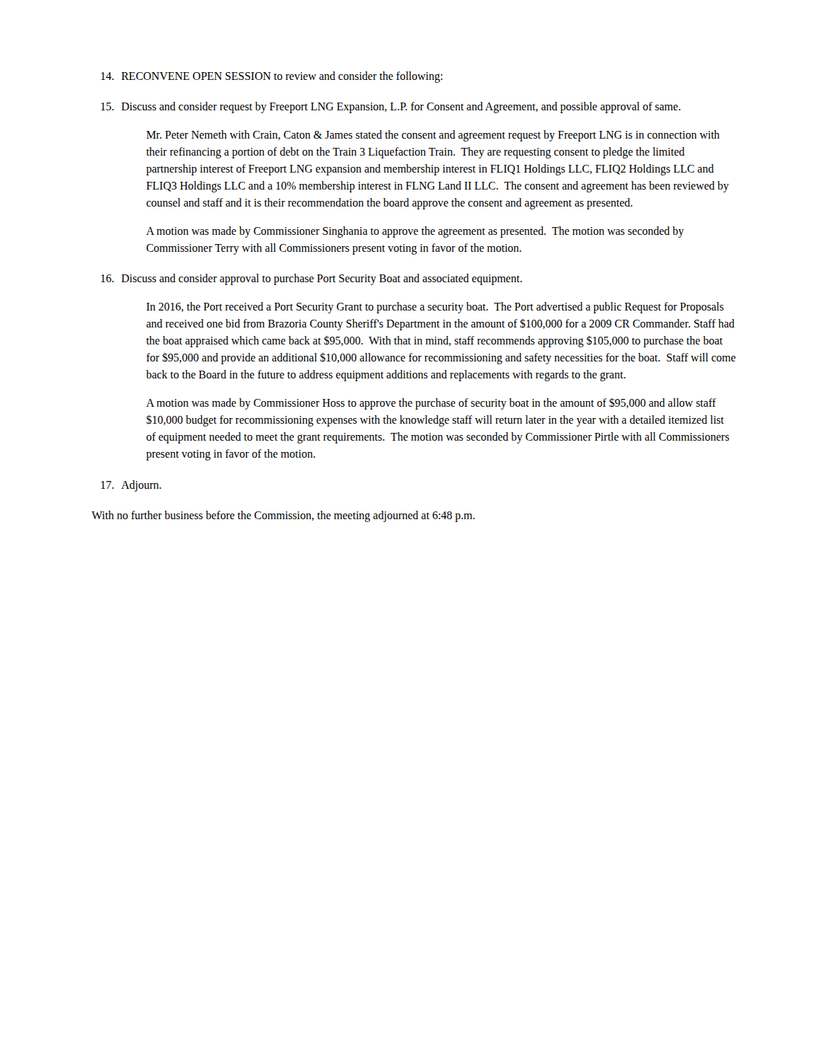14. RECONVENE OPEN SESSION to review and consider the following:
15. Discuss and consider request by Freeport LNG Expansion, L.P. for Consent and Agreement, and possible approval of same.
Mr. Peter Nemeth with Crain, Caton & James stated the consent and agreement request by Freeport LNG is in connection with their refinancing a portion of debt on the Train 3 Liquefaction Train. They are requesting consent to pledge the limited partnership interest of Freeport LNG expansion and membership interest in FLIQ1 Holdings LLC, FLIQ2 Holdings LLC and FLIQ3 Holdings LLC and a 10% membership interest in FLNG Land II LLC. The consent and agreement has been reviewed by counsel and staff and it is their recommendation the board approve the consent and agreement as presented.
A motion was made by Commissioner Singhania to approve the agreement as presented. The motion was seconded by Commissioner Terry with all Commissioners present voting in favor of the motion.
16. Discuss and consider approval to purchase Port Security Boat and associated equipment.
In 2016, the Port received a Port Security Grant to purchase a security boat. The Port advertised a public Request for Proposals and received one bid from Brazoria County Sheriff's Department in the amount of $100,000 for a 2009 CR Commander. Staff had the boat appraised which came back at $95,000. With that in mind, staff recommends approving $105,000 to purchase the boat for $95,000 and provide an additional $10,000 allowance for recommissioning and safety necessities for the boat. Staff will come back to the Board in the future to address equipment additions and replacements with regards to the grant.
A motion was made by Commissioner Hoss to approve the purchase of security boat in the amount of $95,000 and allow staff $10,000 budget for recommissioning expenses with the knowledge staff will return later in the year with a detailed itemized list of equipment needed to meet the grant requirements. The motion was seconded by Commissioner Pirtle with all Commissioners present voting in favor of the motion.
17. Adjourn.
With no further business before the Commission, the meeting adjourned at 6:48 p.m.